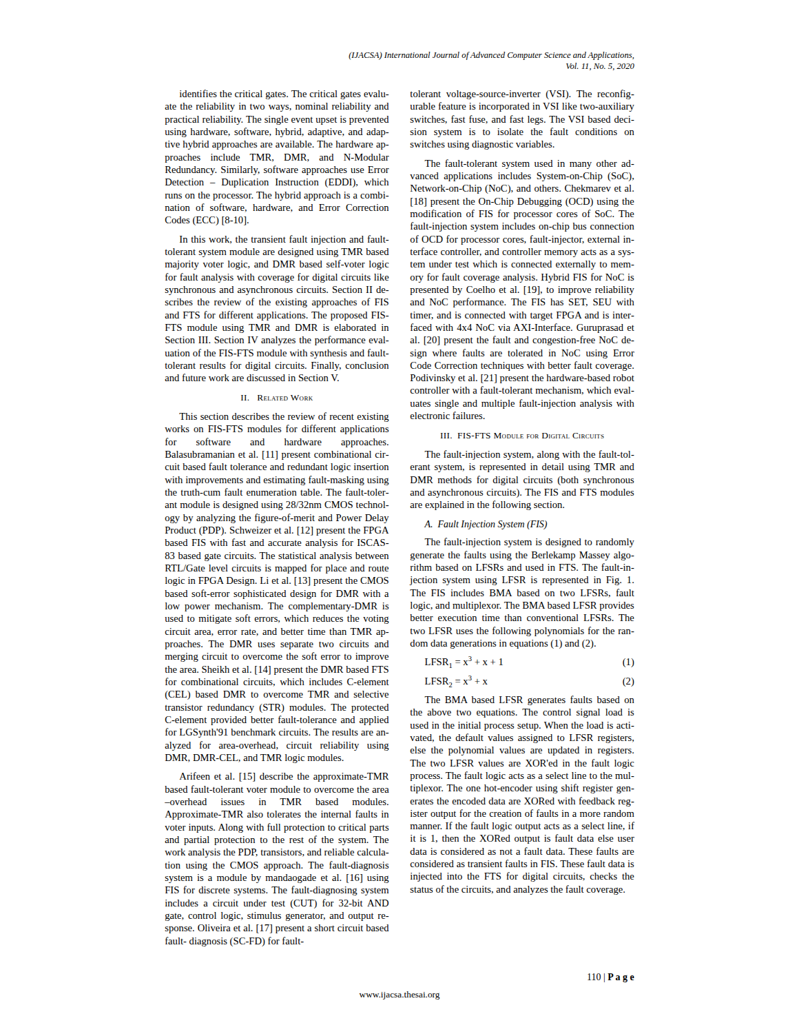(IJACSA) International Journal of Advanced Computer Science and Applications,
Vol. 11, No. 5, 2020
identifies the critical gates. The critical gates evaluate the reliability in two ways, nominal reliability and practical reliability. The single event upset is prevented using hardware, software, hybrid, adaptive, and adaptive hybrid approaches are available. The hardware approaches include TMR, DMR, and N-Modular Redundancy. Similarly, software approaches use Error Detection – Duplication Instruction (EDDI), which runs on the processor. The hybrid approach is a combination of software, hardware, and Error Correction Codes (ECC) [8-10].
In this work, the transient fault injection and fault-tolerant system module are designed using TMR based majority voter logic, and DMR based self-voter logic for fault analysis with coverage for digital circuits like synchronous and asynchronous circuits. Section II describes the review of the existing approaches of FIS and FTS for different applications. The proposed FIS-FTS module using TMR and DMR is elaborated in Section III. Section IV analyzes the performance evaluation of the FIS-FTS module with synthesis and fault-tolerant results for digital circuits. Finally, conclusion and future work are discussed in Section V.
II. Related Work
This section describes the review of recent existing works on FIS-FTS modules for different applications for software and hardware approaches. Balasubramanian et al. [11] present combinational circuit based fault tolerance and redundant logic insertion with improvements and estimating fault-masking using the truth-cum fault enumeration table. The fault-tolerant module is designed using 28/32nm CMOS technology by analyzing the figure-of-merit and Power Delay Product (PDP). Schweizer et al. [12] present the FPGA based FIS with fast and accurate analysis for ISCAS-83 based gate circuits. The statistical analysis between RTL/Gate level circuits is mapped for place and route logic in FPGA Design. Li et al. [13] present the CMOS based soft-error sophisticated design for DMR with a low power mechanism. The complementary-DMR is used to mitigate soft errors, which reduces the voting circuit area, error rate, and better time than TMR approaches. The DMR uses separate two circuits and merging circuit to overcome the soft error to improve the area. Sheikh et al. [14] present the DMR based FTS for combinational circuits, which includes C-element (CEL) based DMR to overcome TMR and selective transistor redundancy (STR) modules. The protected C-element provided better fault-tolerance and applied for LGSynth'91 benchmark circuits. The results are analyzed for area-overhead, circuit reliability using DMR, DMR-CEL, and TMR logic modules.
Arifeen et al. [15] describe the approximate-TMR based fault-tolerant voter module to overcome the area –overhead issues in TMR based modules. Approximate-TMR also tolerates the internal faults in voter inputs. Along with full protection to critical parts and partial protection to the rest of the system. The work analysis the PDP, transistors, and reliable calculation using the CMOS approach. The fault-diagnosis system is a module by mandaogade et al. [16] using FIS for discrete systems. The fault-diagnosing system includes a circuit under test (CUT) for 32-bit AND gate, control logic, stimulus generator, and output response. Oliveira et al. [17] present a short circuit based fault- diagnosis (SC-FD) for fault-
tolerant voltage-source-inverter (VSI). The reconfigurable feature is incorporated in VSI like two-auxiliary switches, fast fuse, and fast legs. The VSI based decision system is to isolate the fault conditions on switches using diagnostic variables.
The fault-tolerant system used in many other advanced applications includes System-on-Chip (SoC), Network-on-Chip (NoC), and others. Chekmarev et al. [18] present the On-Chip Debugging (OCD) using the modification of FIS for processor cores of SoC. The fault-injection system includes on-chip bus connection of OCD for processor cores, fault-injector, external interface controller, and controller memory acts as a system under test which is connected externally to memory for fault coverage analysis. Hybrid FIS for NoC is presented by Coelho et al. [19], to improve reliability and NoC performance. The FIS has SET, SEU with timer, and is connected with target FPGA and is interfaced with 4x4 NoC via AXI-Interface. Guruprasad et al. [20] present the fault and congestion-free NoC design where faults are tolerated in NoC using Error Code Correction techniques with better fault coverage. Podivinsky et al. [21] present the hardware-based robot controller with a fault-tolerant mechanism, which evaluates single and multiple fault-injection analysis with electronic failures.
III. FIS-FTS Module for Digital Circuits
The fault-injection system, along with the fault-tolerant system, is represented in detail using TMR and DMR methods for digital circuits (both synchronous and asynchronous circuits). The FIS and FTS modules are explained in the following section.
A. Fault Injection System (FIS)
The fault-injection system is designed to randomly generate the faults using the Berlekamp Massey algorithm based on LFSRs and used in FTS. The fault-injection system using LFSR is represented in Fig. 1. The FIS includes BMA based on two LFSRs, fault logic, and multiplexor. The BMA based LFSR provides better execution time than conventional LFSRs. The two LFSR uses the following polynomials for the random data generations in equations (1) and (2).
LFSR1 = x3 + x + 1
(1)
LFSR2 = x3 + x
(2)
The BMA based LFSR generates faults based on the above two equations. The control signal load is used in the initial process setup. When the load is activated, the default values assigned to LFSR registers, else the polynomial values are updated in registers. The two LFSR values are XOR'ed in the fault logic process. The fault logic acts as a select line to the multiplexor. The one hot-encoder using shift register generates the encoded data are XORed with feedback register output for the creation of faults in a more random manner. If the fault logic output acts as a select line, if it is 1, then the XORed output is fault data else user data is considered as not a fault data. These faults are considered as transient faults in FIS. These fault data is injected into the FTS for digital circuits, checks the status of the circuits, and analyzes the fault coverage.
110 | P a g e
www.ijacsa.thesai.org